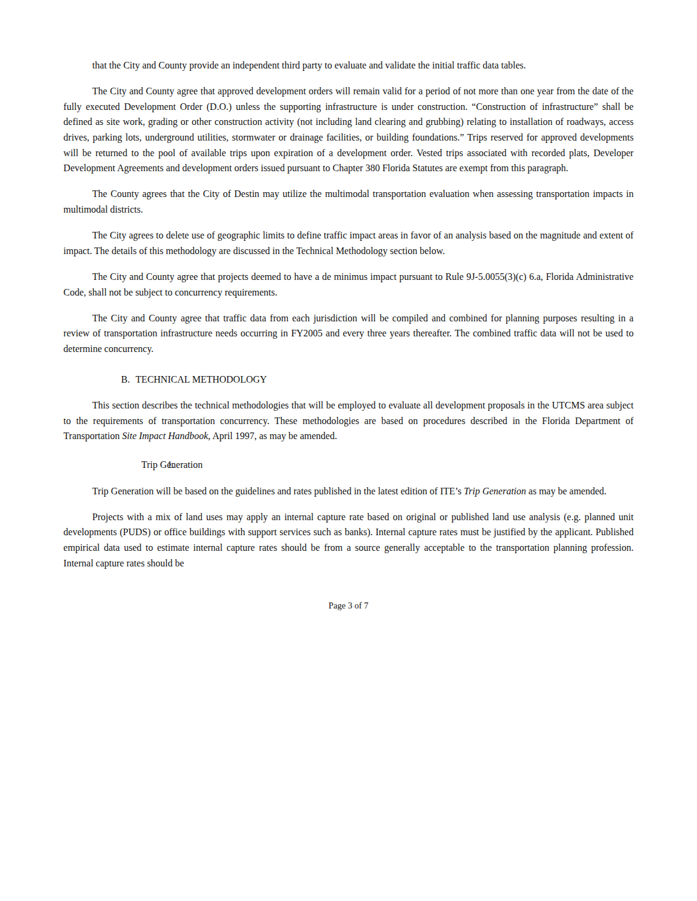that the City and County provide an independent third party to evaluate and validate the initial traffic data tables.
The City and County agree that approved development orders will remain valid for a period of not more than one year from the date of the fully executed Development Order (D.O.) unless the supporting infrastructure is under construction. “Construction of infrastructure” shall be defined as site work, grading or other construction activity (not including land clearing and grubbing) relating to installation of roadways, access drives, parking lots, underground utilities, stormwater or drainage facilities, or building foundations.” Trips reserved for approved developments will be returned to the pool of available trips upon expiration of a development order. Vested trips associated with recorded plats, Developer Development Agreements and development orders issued pursuant to Chapter 380 Florida Statutes are exempt from this paragraph.
The County agrees that the City of Destin may utilize the multimodal transportation evaluation when assessing transportation impacts in multimodal districts.
The City agrees to delete use of geographic limits to define traffic impact areas in favor of an analysis based on the magnitude and extent of impact. The details of this methodology are discussed in the Technical Methodology section below.
The City and County agree that projects deemed to have a de minimus impact pursuant to Rule 9J-5.0055(3)(c) 6.a, Florida Administrative Code, shall not be subject to concurrency requirements.
The City and County agree that traffic data from each jurisdiction will be compiled and combined for planning purposes resulting in a review of transportation infrastructure needs occurring in FY2005 and every three years thereafter. The combined traffic data will not be used to determine concurrency.
B. TECHNICAL METHODOLOGY
This section describes the technical methodologies that will be employed to evaluate all development proposals in the UTCMS area subject to the requirements of transportation concurrency. These methodologies are based on procedures described in the Florida Department of Transportation Site Impact Handbook, April 1997, as may be amended.
1. Trip Generation
Trip Generation will be based on the guidelines and rates published in the latest edition of ITE’s Trip Generation as may be amended.
Projects with a mix of land uses may apply an internal capture rate based on original or published land use analysis (e.g. planned unit developments (PUDS) or office buildings with support services such as banks). Internal capture rates must be justified by the applicant. Published empirical data used to estimate internal capture rates should be from a source generally acceptable to the transportation planning profession. Internal capture rates should be
Page 3 of 7